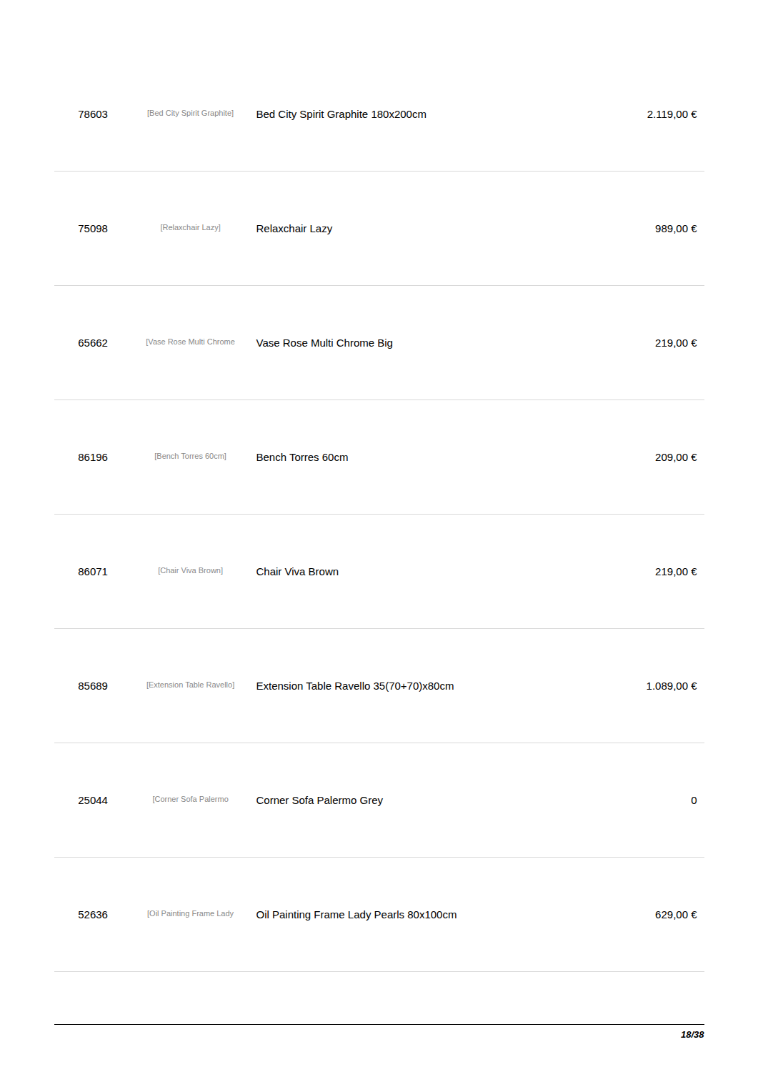| 78603 | [Bed City Spirit Graphite] | Bed City Spirit Graphite 180x200cm | 2.119,00 € |
| 75098 | [Relaxchair Lazy] | Relaxchair Lazy | 989,00 € |
| 65662 | [Vase Rose Multi Chrome Big] | Vase Rose Multi Chrome Big | 219,00 € |
| 86196 | [Bench Torres 60cm] | Bench Torres 60cm | 209,00 € |
| 86071 | [Chair Viva Brown] | Chair Viva Brown | 219,00 € |
| 85689 | [Extension Table Ravello] | Extension Table Ravello 35(70+70)x80cm | 1.089,00 € |
| 25044 | [Corner Sofa Palermo Grey] | Corner Sofa Palermo Grey | 0 |
| 52636 | [Oil Painting Frame Lady Pearls] | Oil Painting Frame Lady Pearls 80x100cm | 629,00 € |
18/38